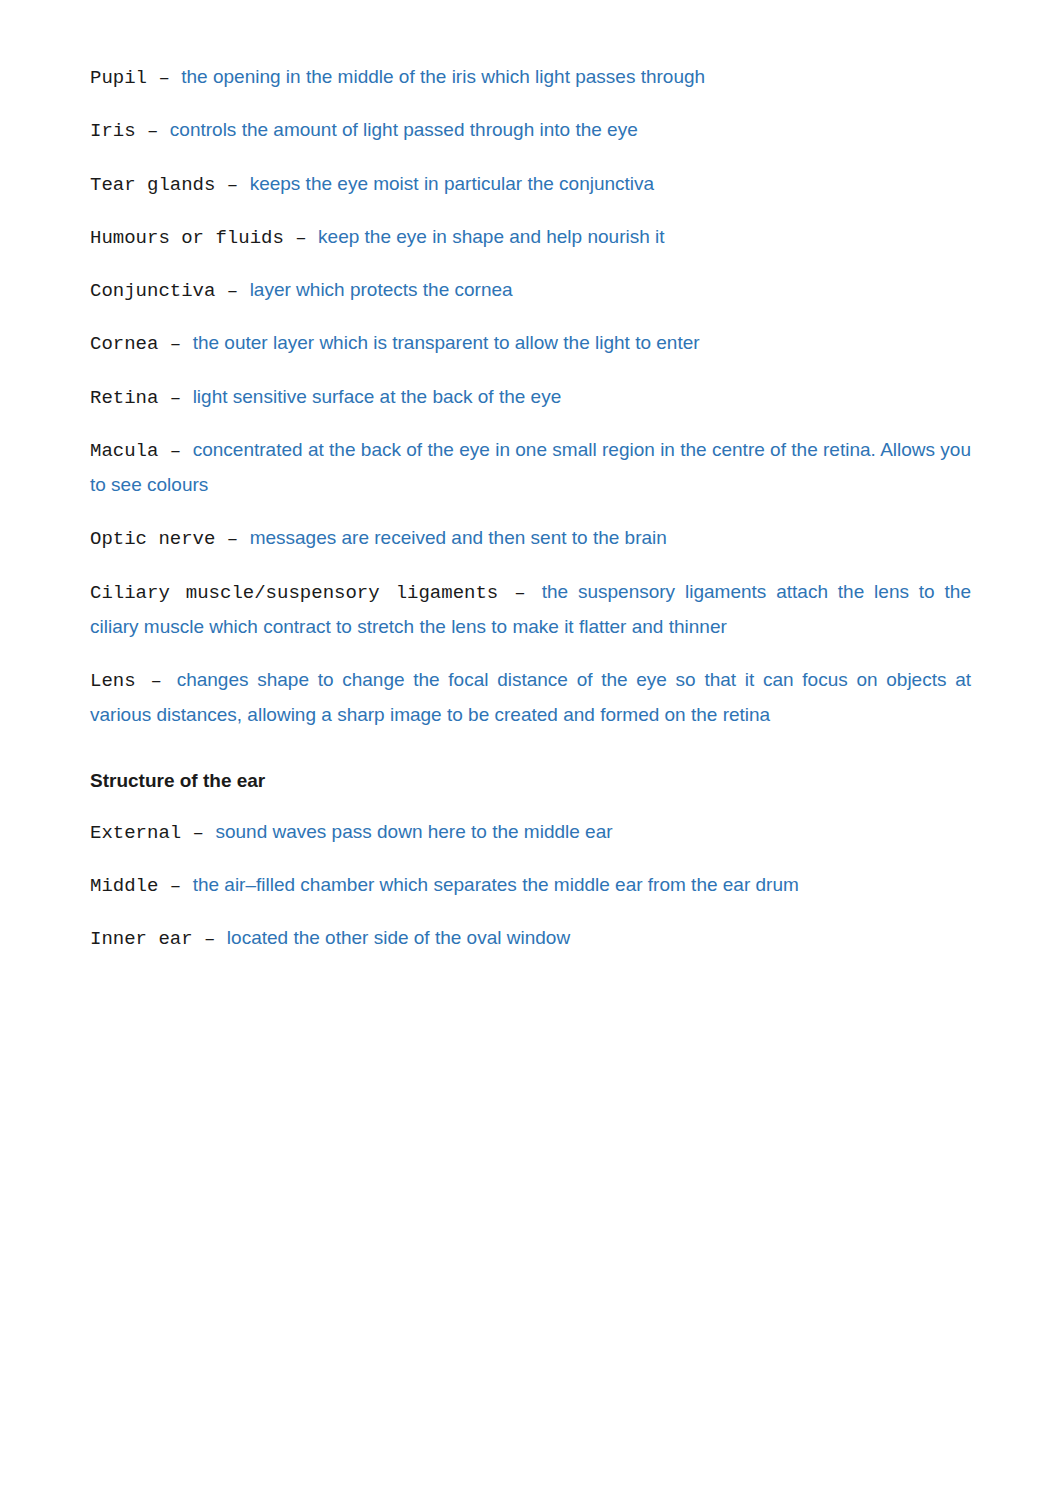Pupil
–
the opening in the middle of the iris which light passes through
Iris
–
controls the amount of light passed through into the eye
Tear glands
–
keeps the eye moist in particular the conjunctiva
Humours or fluids
–
keep the eye in shape and help nourish it
Conjunctiva
–
layer which protects the cornea
Cornea
–
the outer layer which is transparent to allow the light to enter
Retina
–
light sensitive surface at the back of the eye
Macula
–
concentrated at the back of the eye in one small region in the centre of the retina. Allows you to see colours
Optic nerve
–
messages are received and then sent to the brain
Ciliary muscle/suspensory ligaments
–
the suspensory ligaments attach the lens to the ciliary muscle which contract to stretch the lens to make it flatter and thinner
Lens
–
changes shape to change the focal distance of the eye so that it can focus on objects at various distances, allowing a sharp image to be created and formed on the retina
Structure of the ear
External
–
sound waves pass down here to the middle ear
Middle
–
the air–filled chamber which separates the middle ear from the ear drum
Inner ear
–
located the other side of the oval window